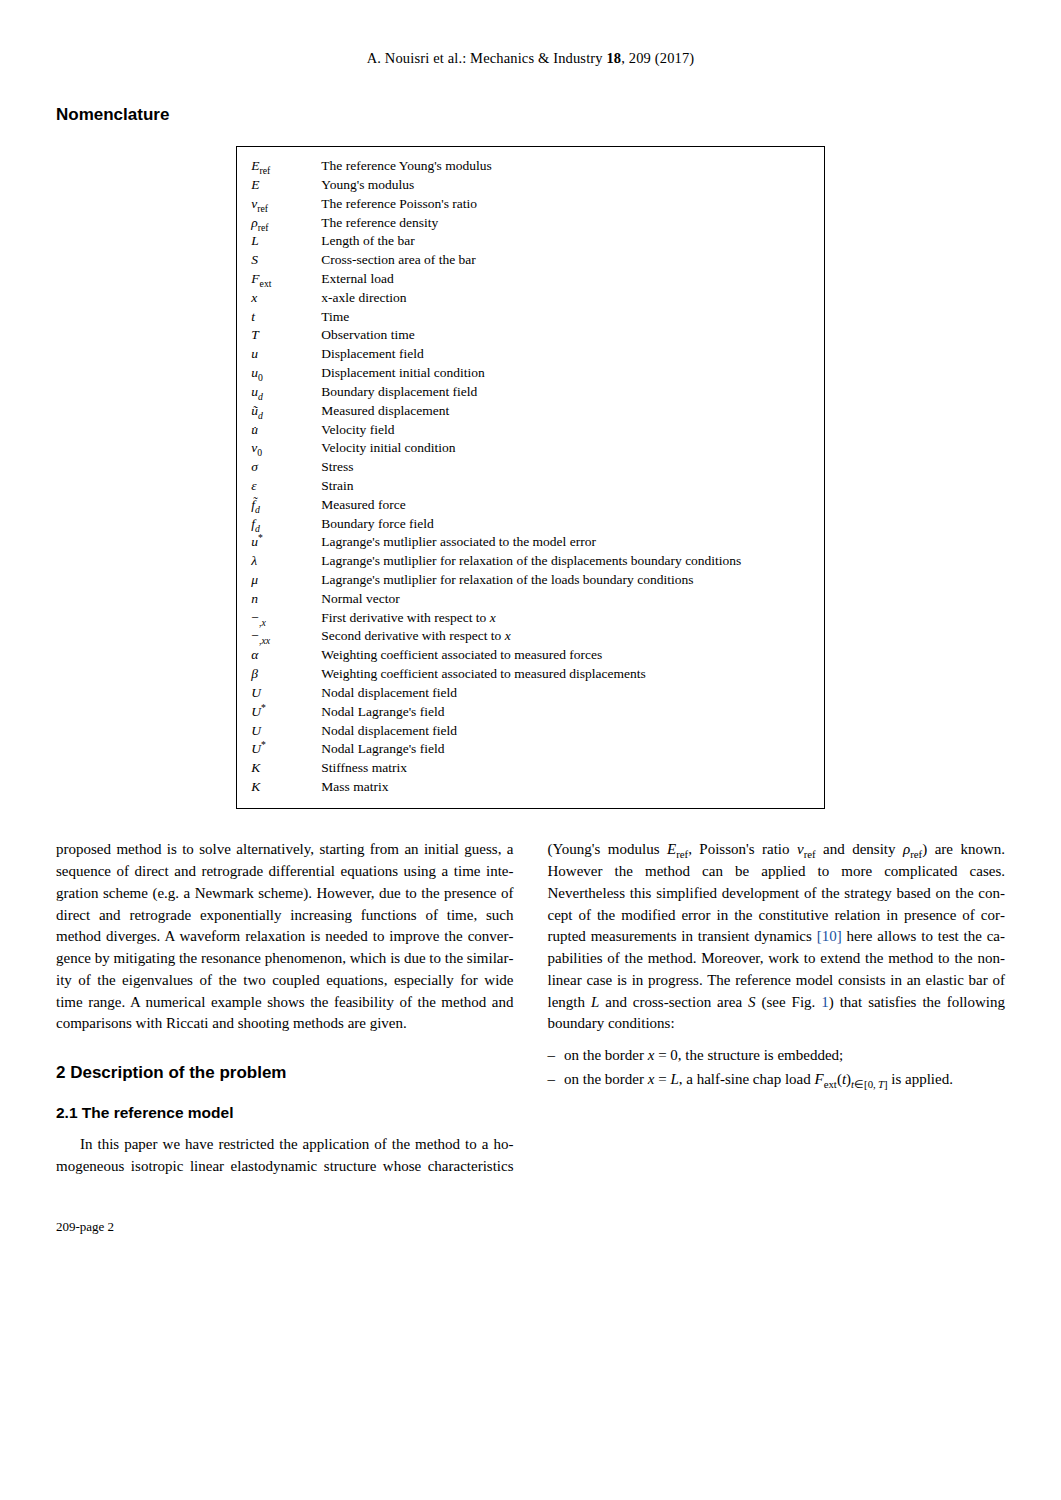A. Nouisri et al.: Mechanics & Industry 18, 209 (2017)
Nomenclature
| E ref | The reference Young's modulus |
| E | Young's modulus |
| ν ref | The reference Poisson's ratio |
| ρ ref | The reference density |
| L | Length of the bar |
| S | Cross-section area of the bar |
| F ext | External load |
| x | x-axle direction |
| t | Time |
| T | Observation time |
| u | Displacement field |
| u 0 | Displacement initial condition |
| u d | Boundary displacement field |
| ũ d | Measured displacement |
| u̇ | Velocity field |
| v 0 | Velocity initial condition |
| σ | Stress |
| ε | Strain |
| f̃ d | Measured force |
| f d | Boundary force field |
| u * | Lagrange's mutliplier associated to the model error |
| λ | Lagrange's mutliplier for relaxation of the displacements boundary conditions |
| μ | Lagrange's mutliplier for relaxation of the loads boundary conditions |
| n | Normal vector |
| − , x | First derivative with respect to x |
| − , xx | Second derivative with respect to x |
| α | Weighting coefficient associated to measured forces |
| β | Weighting coefficient associated to measured displacements |
| U | Nodal displacement field |
| U * | Nodal Lagrange's field |
| U | Nodal displacement field |
| U * | Nodal Lagrange's field |
| K | Stiffness matrix |
| K | Mass matrix |
proposed method is to solve alternatively, starting from an initial guess, a sequence of direct and retrograde differential equations using a time integration scheme (e.g. a Newmark scheme). However, due to the presence of direct and retrograde exponentially increasing functions of time, such method diverges. A waveform relaxation is needed to improve the convergence by mitigating the resonance phenomenon, which is due to the similarity of the eigenvalues of the two coupled equations, especially for wide time range. A numerical example shows the feasibility of the method and comparisons with Riccati and shooting methods are given.
2 Description of the problem
2.1 The reference model
In this paper we have restricted the application of the method to a homogeneous isotropic linear elastodynamic structure whose characteristics (Young's modulus Eref, Poisson's ratio νref and density ρref) are known. However the method can be applied to more complicated cases. Nevertheless this simplified development of the strategy based on the concept of the modified error in the constitutive relation in presence of corrupted measurements in transient dynamics [10] here allows to test the capabilities of the method. Moreover, work to extend the method to the nonlinear case is in progress. The reference model consists in an elastic bar of length L and cross-section area S (see Fig. 1) that satisfies the following boundary conditions:
on the border x = 0, the structure is embedded;
on the border x = L, a half-sine chap load Fext(t)t∈[0, T] is applied.
209-page 2